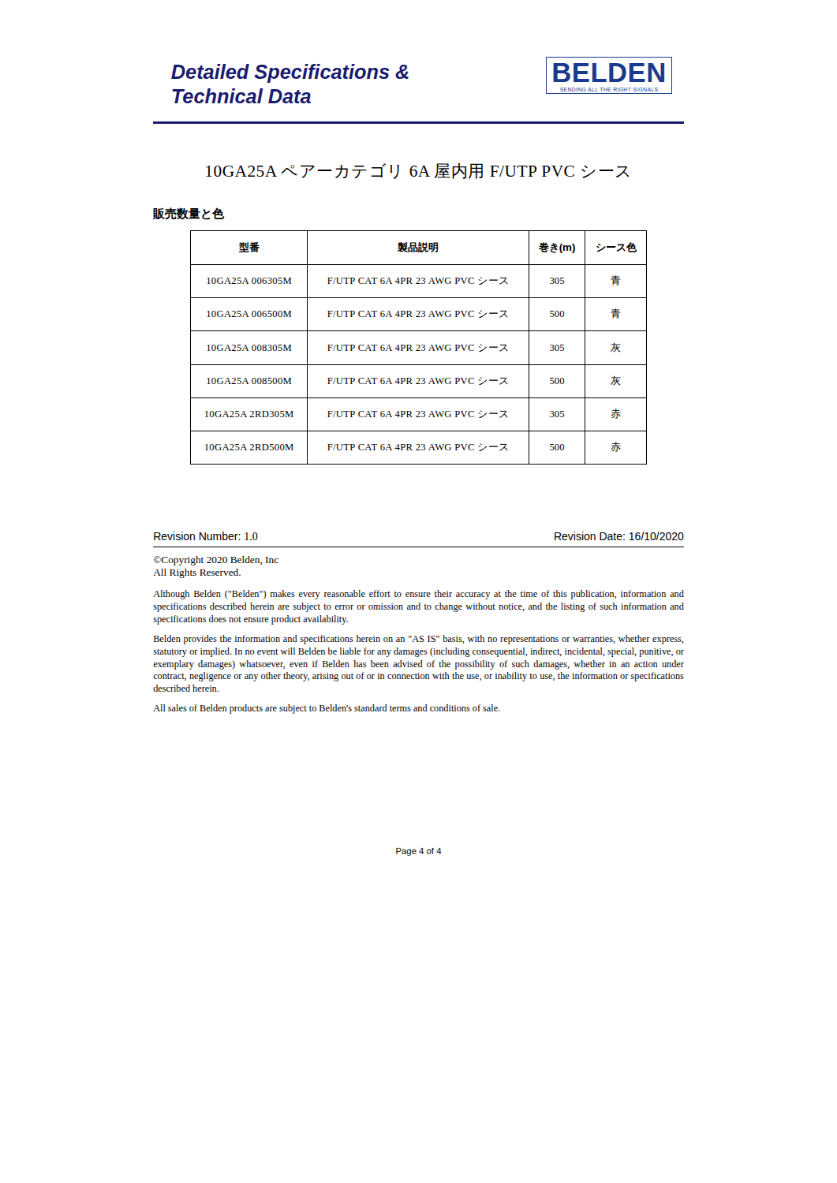Detailed Specifications &
Technical Data
BELDEN
SENDING ALL THE RIGHT SIGNALS
10GA25A ペアーカテゴリ 6A 屋内用 F/UTP PVC シース
販売数量と色
| 型番 | 製品説明 | 巻き(m) | シース色 |
| --- | --- | --- | --- |
| 10GA25A 006305M | F/UTP CAT 6A 4PR 23 AWG PVC シース | 305 | 青 |
| 10GA25A 006500M | F/UTP CAT 6A 4PR 23 AWG PVC シース | 500 | 青 |
| 10GA25A 008305M | F/UTP CAT 6A 4PR 23 AWG PVC シース | 305 | 灰 |
| 10GA25A 008500M | F/UTP CAT 6A 4PR 23 AWG PVC シース | 500 | 灰 |
| 10GA25A 2RD305M | F/UTP CAT 6A 4PR 23 AWG PVC シース | 305 | 赤 |
| 10GA25A 2RD500M | F/UTP CAT 6A 4PR 23 AWG PVC シース | 500 | 赤 |
Revision Number: 1.0
Revision Date: 16/10/2020
©Copyright 2020 Belden, Inc
All Rights Reserved.
Although Belden ("Belden") makes every reasonable effort to ensure their accuracy at the time of this publication, information and specifications described herein are subject to error or omission and to change without notice, and the listing of such information and specifications does not ensure product availability.
Belden provides the information and specifications herein on an "AS IS" basis, with no representations or warranties, whether express, statutory or implied. In no event will Belden be liable for any damages (including consequential, indirect, incidental, special, punitive, or exemplary damages) whatsoever, even if Belden has been advised of the possibility of such damages, whether in an action under contract, negligence or any other theory, arising out of or in connection with the use, or inability to use, the information or specifications described herein.
All sales of Belden products are subject to Belden's standard terms and conditions of sale.
Page 4 of 4